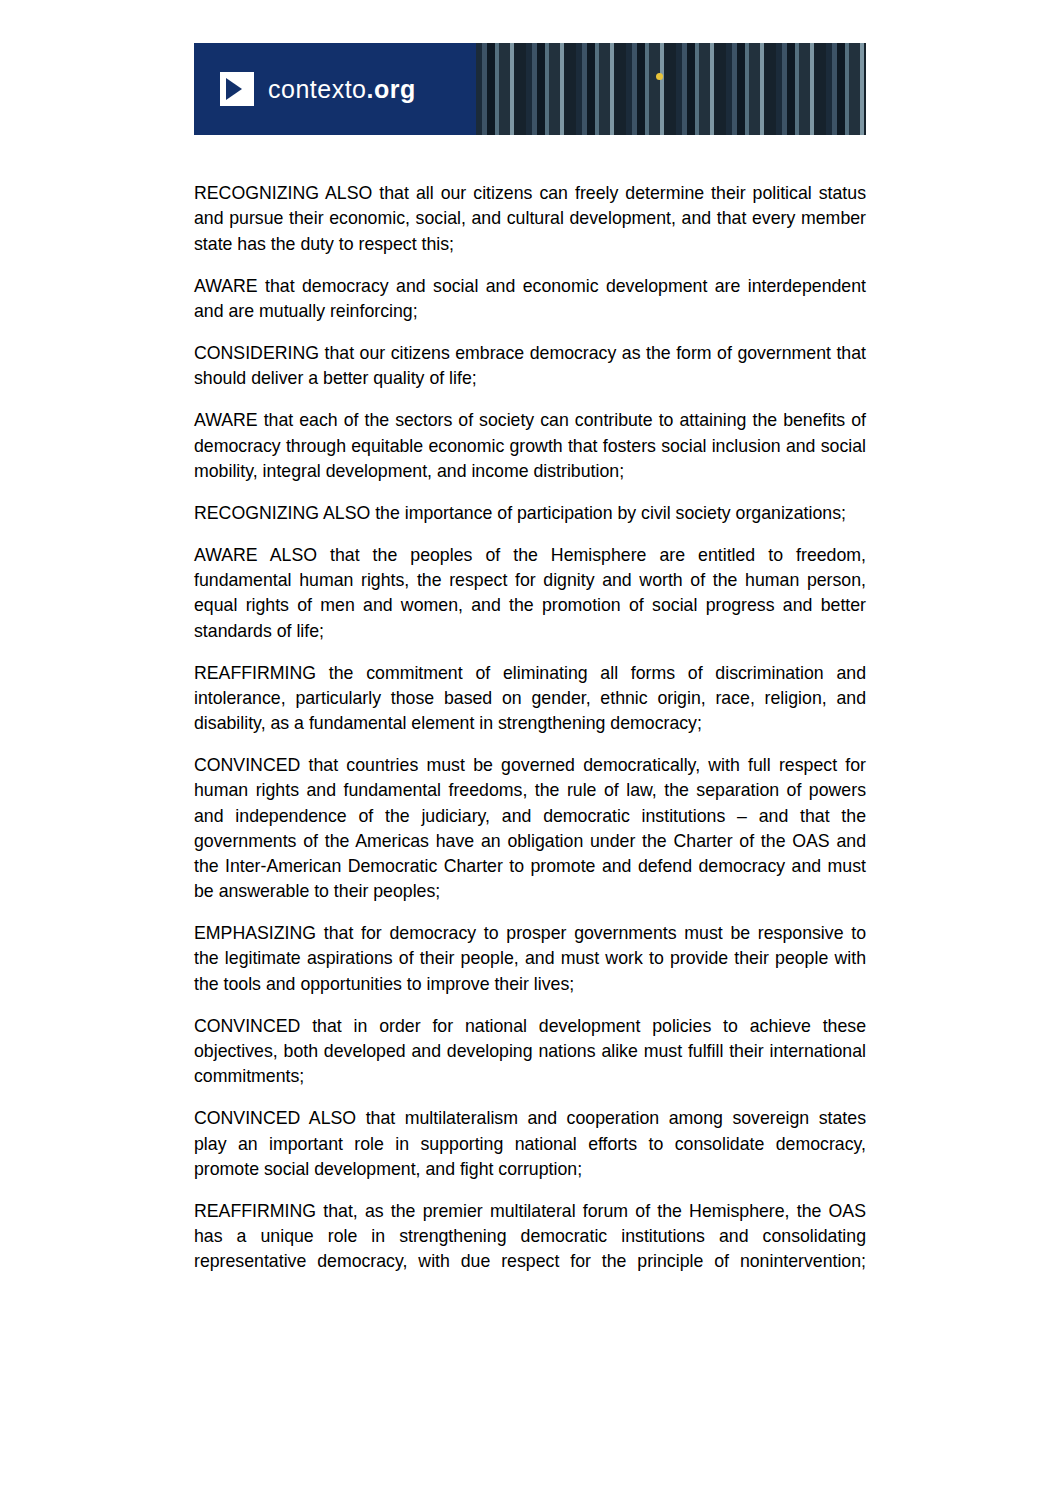contexto.org
RECOGNIZING ALSO that all our citizens can freely determine their political status and pursue their economic, social, and cultural development, and that every member state has the duty to respect this;
AWARE that democracy and social and economic development are interdependent and are mutually reinforcing;
CONSIDERING that our citizens embrace democracy as the form of government that should deliver a better quality of life;
AWARE that each of the sectors of society can contribute to attaining the benefits of democracy through equitable economic growth that fosters social inclusion and social mobility, integral development, and income distribution;
RECOGNIZING ALSO the importance of participation by civil society organizations;
AWARE ALSO that the peoples of the Hemisphere are entitled to freedom, fundamental human rights, the respect for dignity and worth of the human person, equal rights of men and women, and the promotion of social progress and better standards of life;
REAFFIRMING the commitment of eliminating all forms of discrimination and intolerance, particularly those based on gender, ethnic origin, race, religion, and disability, as a fundamental element in strengthening democracy;
CONVINCED that countries must be governed democratically, with full respect for human rights and fundamental freedoms, the rule of law, the separation of powers and independence of the judiciary, and democratic institutions – and that the governments of the Americas have an obligation under the Charter of the OAS and the Inter-American Democratic Charter to promote and defend democracy and must be answerable to their peoples;
EMPHASIZING that for democracy to prosper governments must be responsive to the legitimate aspirations of their people, and must work to provide their people with the tools and opportunities to improve their lives;
CONVINCED that in order for national development policies to achieve these objectives, both developed and developing nations alike must fulfill their international commitments;
CONVINCED ALSO that multilateralism and cooperation among sovereign states play an important role in supporting national efforts to consolidate democracy, promote social development, and fight corruption;
REAFFIRMING that, as the premier multilateral forum of the Hemisphere, the OAS has a unique role in strengthening democratic institutions and consolidating representative democracy, with due respect for the principle of nonintervention;